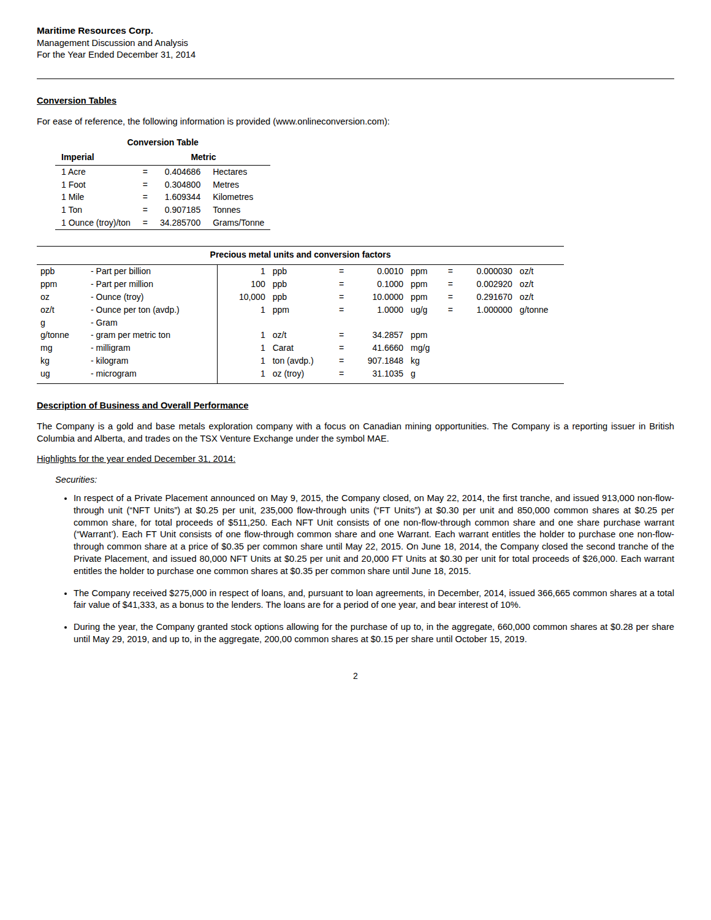Maritime Resources Corp.
Management Discussion and Analysis
For the Year Ended December 31, 2014
Conversion Tables
For ease of reference, the following information is provided (www.onlineconversion.com):
Conversion Table
| Imperial | Metric |
| --- | --- |
| 1 Acre | = | 0.404686 | Hectares |
| 1 Foot | = | 0.304800 | Metres |
| 1 Mile | = | 1.609344 | Kilometres |
| 1 Ton | = | 0.907185 | Tonnes |
| 1 Ounce (troy)/ton | = | 34.285700 | Grams/Tonne |
Precious metal units and conversion factors
| ppb | - Part per billion | 1 | ppb | = | 0.0010 | ppm | = | 0.000030 | oz/t |
| ppm | - Part per million | 100 | ppb | = | 0.1000 | ppm | = | 0.002920 | oz/t |
| oz | - Ounce (troy) | 10,000 | ppb | = | 10.0000 | ppm | = | 0.291670 | oz/t |
| oz/t | - Ounce per ton (avdp.) | 1 | ppm | = | 1.0000 | ug/g | = | 1.000000 | g/tonne |
| g | - Gram | | | | | | | | |
| g/tonne | - gram per metric ton | 1 | oz/t | = | 34.2857 | ppm | | | |
| mg | - milligram | 1 | Carat | = | 41.6660 | mg/g | | | |
| kg | - kilogram | 1 | ton (avdp.) | = | 907.1848 | kg | | | |
| ug | - microgram | 1 | oz (troy) | = | 31.1035 | g | | | |
Description of Business and Overall Performance
The Company is a gold and base metals exploration company with a focus on Canadian mining opportunities. The Company is a reporting issuer in British Columbia and Alberta, and trades on the TSX Venture Exchange under the symbol MAE.
Highlights for the year ended December 31, 2014:
Securities:
In respect of a Private Placement announced on May 9, 2015, the Company closed, on May 22, 2014, the first tranche, and issued 913,000 non-flow-through unit (“NFT Units”) at $0.25 per unit, 235,000 flow-through units (“FT Units”) at $0.30 per unit and 850,000 common shares at $0.25 per common share, for total proceeds of $511,250. Each NFT Unit consists of one non-flow-through common share and one share purchase warrant (“Warrant’). Each FT Unit consists of one flow-through common share and one Warrant. Each warrant entitles the holder to purchase one non-flow-through common share at a price of $0.35 per common share until May 22, 2015. On June 18, 2014, the Company closed the second tranche of the Private Placement, and issued 80,000 NFT Units at $0.25 per unit and 20,000 FT Units at $0.30 per unit for total proceeds of $26,000. Each warrant entitles the holder to purchase one common shares at $0.35 per common share until June 18, 2015.
The Company received $275,000 in respect of loans, and, pursuant to loan agreements, in December, 2014, issued 366,665 common shares at a total fair value of $41,333, as a bonus to the lenders. The loans are for a period of one year, and bear interest of 10%.
During the year, the Company granted stock options allowing for the purchase of up to, in the aggregate, 660,000 common shares at $0.28 per share until May 29, 2019, and up to, in the aggregate, 200,00 common shares at $0.15 per share until October 15, 2019.
2